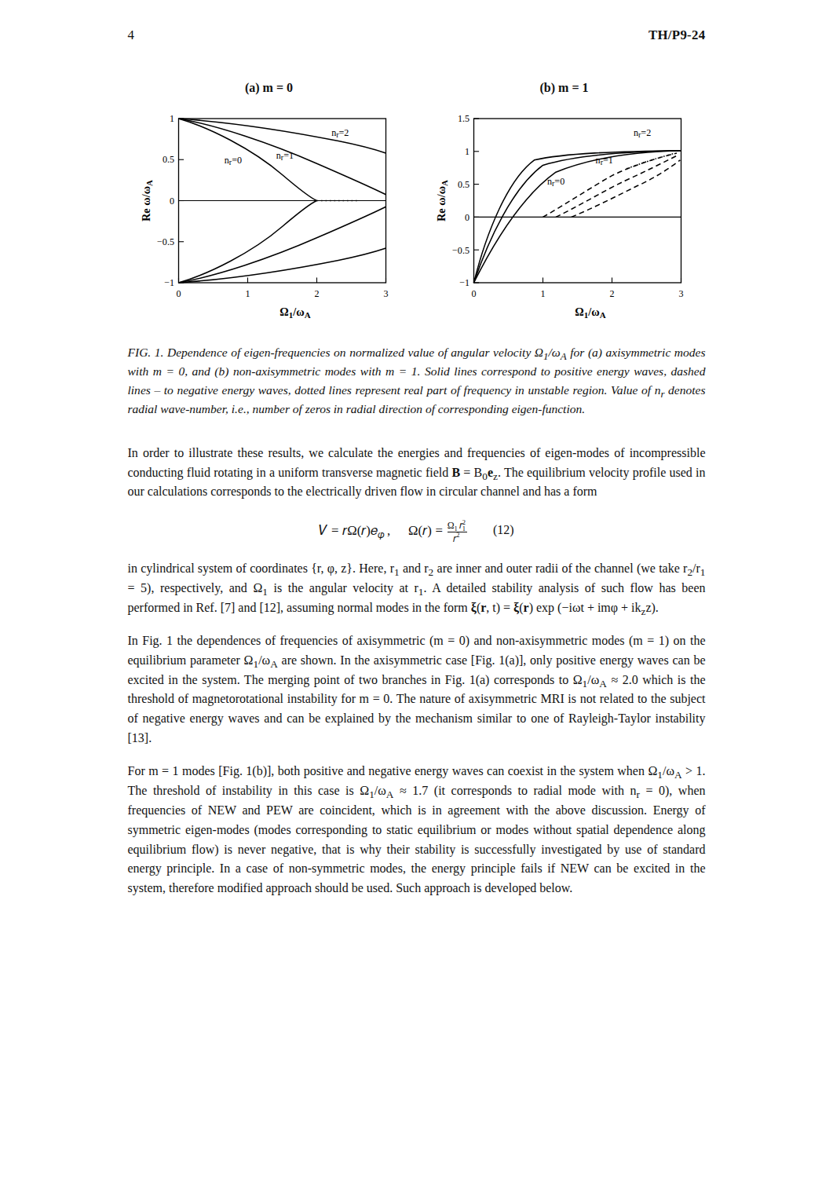4 TH/P9-24
(a) m = 0
1 0.5 0 −0.5 −1 0 1 2 3 Re ω/ωA Ω1/ωA nr=2 nr=1 nr=0
(b) m = 1
1.5 1 0.5 0 −0.5 −1 0 1 2 3 Re ω/ωA Ω1/ωA nr=2 nr=1 nr=0
FIG. 1. Dependence of eigen-frequencies on normalized value of angular velocity Ω1/ωA for (a) axisymmetric modes with m = 0, and (b) non-axisymmetric modes with m = 1. Solid lines correspond to positive energy waves, dashed lines – to negative energy waves, dotted lines represent real part of frequency in unstable region. Value of nr denotes radial wave-number, i.e., number of zeros in radial direction of corresponding eigen-function.
In order to illustrate these results, we calculate the energies and frequencies of eigen-modes of incompressible conducting fluid rotating in a uniform transverse magnetic field B = B0ez. The equilibrium velocity profile used in our calculations corresponds to the electrically driven flow in circular channel and has a form
V = r Ω (r) eφ , Ω (r) = Ω1 r12 r2
(12)
in cylindrical system of coordinates {r, φ, z}. Here, r1 and r2 are inner and outer radii of the channel (we take r2/r1 = 5), respectively, and Ω1 is the angular velocity at r1. A detailed stability analysis of such flow has been performed in Ref. [7] and [12], assuming normal modes in the form ξ(r, t) = ξ(r) exp (−iωt + imφ + ikzz).
In Fig. 1 the dependences of frequencies of axisymmetric (m = 0) and non-axisymmetric modes (m = 1) on the equilibrium parameter Ω1/ωA are shown. In the axisymmetric case [Fig. 1(a)], only positive energy waves can be excited in the system. The merging point of two branches in Fig. 1(a) corresponds to Ω1/ωA ≈ 2.0 which is the threshold of magnetorotational instability for m = 0. The nature of axisymmetric MRI is not related to the subject of negative energy waves and can be explained by the mechanism similar to one of Rayleigh-Taylor instability [13].
For m = 1 modes [Fig. 1(b)], both positive and negative energy waves can coexist in the system when Ω1/ωA > 1. The threshold of instability in this case is Ω1/ωA ≈ 1.7 (it corresponds to radial mode with nr = 0), when frequencies of NEW and PEW are coincident, which is in agreement with the above discussion. Energy of symmetric eigen-modes (modes corresponding to static equilibrium or modes without spatial dependence along equilibrium flow) is never negative, that is why their stability is successfully investigated by use of standard energy principle. In a case of non-symmetric modes, the energy principle fails if NEW can be excited in the system, therefore modified approach should be used. Such approach is developed below.